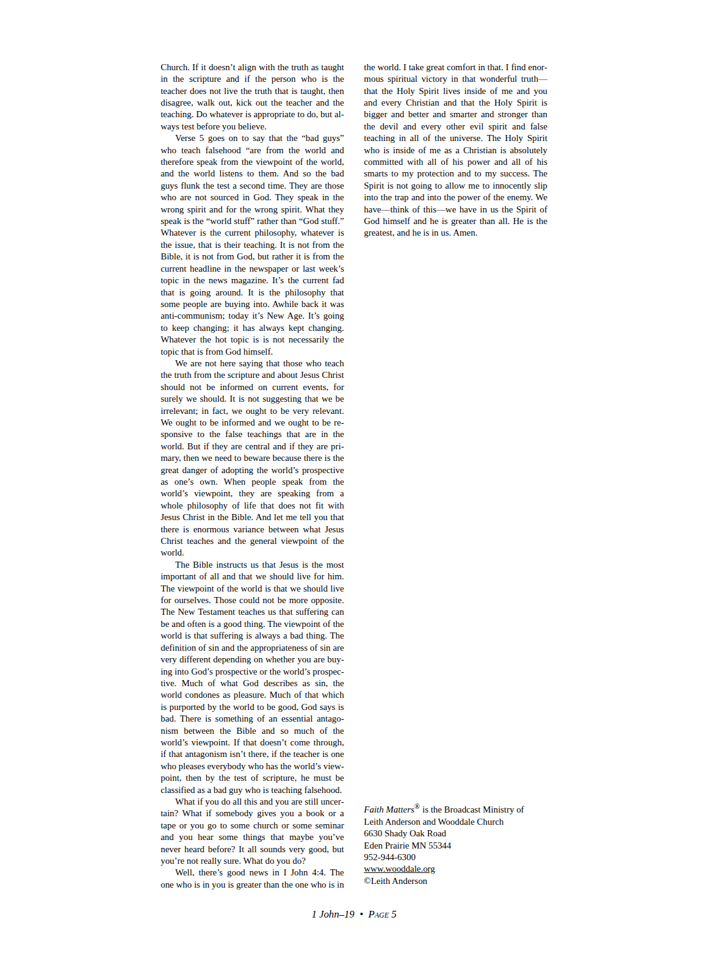Church. If it doesn’t align with the truth as taught in the scripture and if the person who is the teacher does not live the truth that is taught, then disagree, walk out, kick out the teacher and the teaching. Do whatever is appropriate to do, but always test before you believe.
Verse 5 goes on to say that the “bad guys” who teach falsehood “are from the world and therefore speak from the viewpoint of the world, and the world listens to them. And so the bad guys flunk the test a second time. They are those who are not sourced in God. They speak in the wrong spirit and for the wrong spirit. What they speak is the “world stuff” rather than “God stuff.” Whatever is the current philosophy, whatever is the issue, that is their teaching. It is not from the Bible, it is not from God, but rather it is from the current headline in the newspaper or last week’s topic in the news magazine. It’s the current fad that is going around. It is the philosophy that some people are buying into. Awhile back it was anti-communism; today it’s New Age. It’s going to keep changing; it has always kept changing. Whatever the hot topic is is not necessarily the topic that is from God himself.
We are not here saying that those who teach the truth from the scripture and about Jesus Christ should not be informed on current events, for surely we should. It is not suggesting that we be irrelevant; in fact, we ought to be very relevant. We ought to be informed and we ought to be responsive to the false teachings that are in the world. But if they are central and if they are primary, then we need to beware because there is the great danger of adopting the world’s prospective as one’s own. When people speak from the world’s viewpoint, they are speaking from a whole philosophy of life that does not fit with Jesus Christ in the Bible. And let me tell you that there is enormous variance between what Jesus Christ teaches and the general viewpoint of the world.
The Bible instructs us that Jesus is the most important of all and that we should live for him. The viewpoint of the world is that we should live for ourselves. Those could not be more opposite. The New Testament teaches us that suffering can be and often is a good thing. The viewpoint of the world is that suffering is always a bad thing. The definition of sin and the appropriateness of sin are very different depending on whether you are buying into God’s prospective or the world’s prospective. Much of what God describes as sin, the world condones as pleasure. Much of that which is purported by the world to be good, God says is bad. There is something of an essential antagonism between the Bible and so much of the world’s viewpoint. If that doesn’t come through, if that antagonism isn’t there, if the teacher is one who pleases everybody who has the world’s viewpoint, then by the test of scripture, he must be classified as a bad guy who is teaching falsehood.
What if you do all this and you are still uncertain? What if somebody gives you a book or a tape or you go to some church or some seminar and you hear some things that maybe you’ve never heard before? It all sounds very good, but you’re not really sure. What do you do?
Well, there’s good news in I John 4:4. The one who is in you is greater than the one who is in the world. I take great comfort in that. I find enormous spiritual victory in that wonderful truth—that the Holy Spirit lives inside of me and you and every Christian and that the Holy Spirit is bigger and better and smarter and stronger than the devil and every other evil spirit and false teaching in all of the universe. The Holy Spirit who is inside of me as a Christian is absolutely committed with all of his power and all of his smarts to my protection and to my success. The Spirit is not going to allow me to innocently slip into the trap and into the power of the enemy. We have—think of this—we have in us the Spirit of God himself and he is greater than all. He is the greatest, and he is in us. Amen.
Faith Matters® is the Broadcast Ministry of
Leith Anderson and Wooddale Church
6630 Shady Oak Road
Eden Prairie MN 55344
952-944-6300
www.wooddale.org
©Leith Anderson
1 John–19 • Page 5